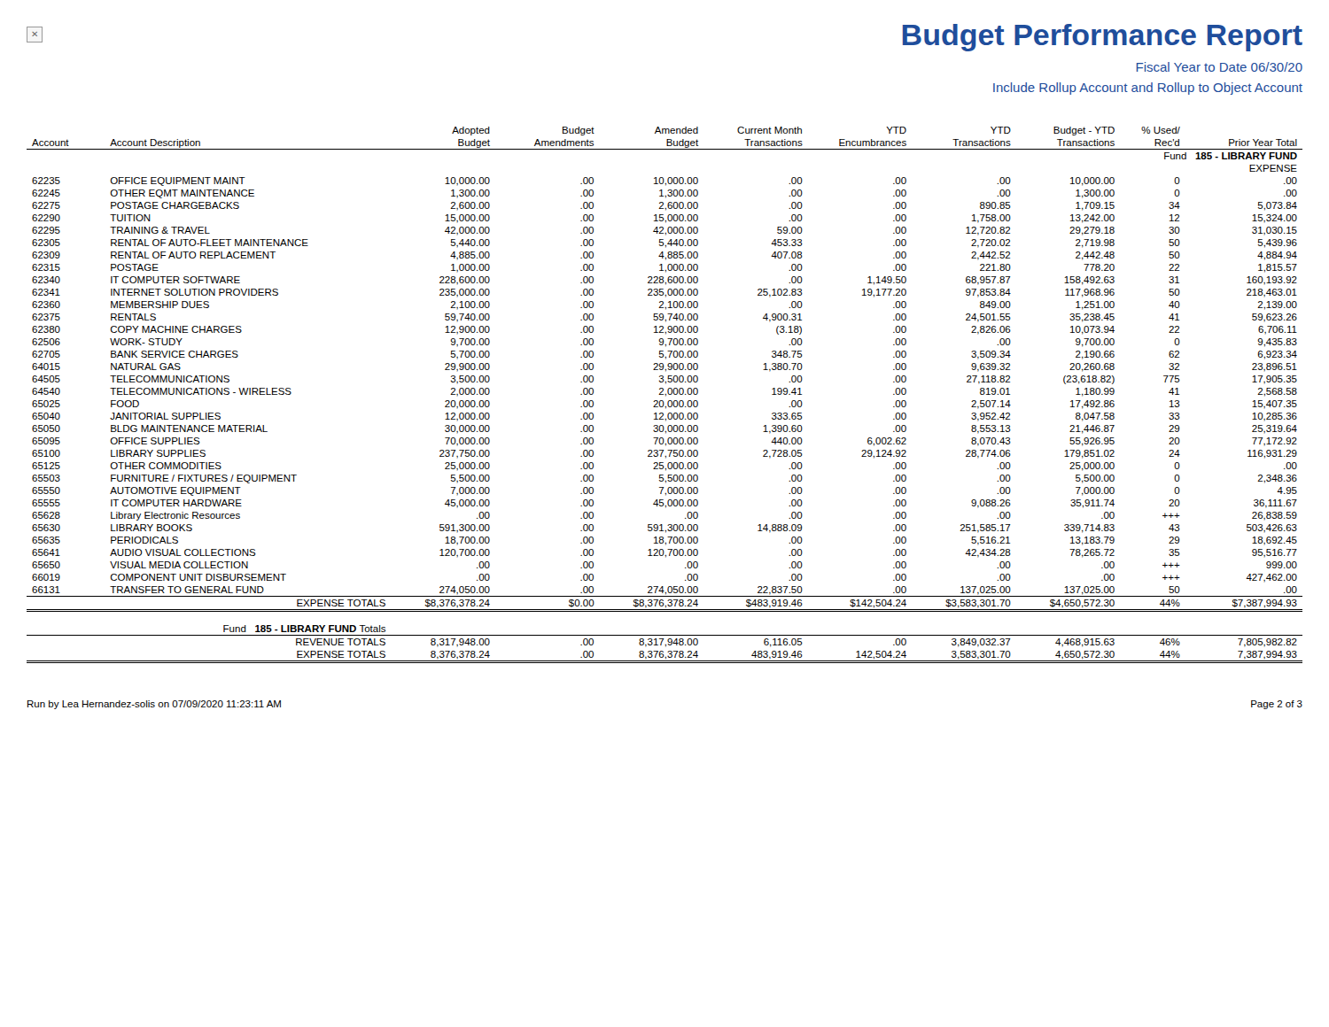✕
Budget Performance Report
Fiscal Year to Date 06/30/20
Include Rollup Account and Rollup to Object Account
| | | Adopted | Budget | Amended | Current Month | YTD | YTD | Budget - YTD | % Used/ | |
| --- | --- | --- | --- | --- | --- | --- | --- | --- | --- | --- |
| Account | Account Description | Budget | Amendments | Budget | Transactions | Encumbrances | Transactions | Transactions | Rec'd | Prior Year Total |
| Fund 185 - LIBRARY FUND |
| EXPENSE |
| 62235 | OFFICE EQUIPMENT MAINT | 10,000.00 | .00 | 10,000.00 | .00 | .00 | .00 | 10,000.00 | 0 | .00 |
| 62245 | OTHER EQMT MAINTENANCE | 1,300.00 | .00 | 1,300.00 | .00 | .00 | .00 | 1,300.00 | 0 | .00 |
| 62275 | POSTAGE CHARGEBACKS | 2,600.00 | .00 | 2,600.00 | .00 | .00 | 890.85 | 1,709.15 | 34 | 5,073.84 |
| 62290 | TUITION | 15,000.00 | .00 | 15,000.00 | .00 | .00 | 1,758.00 | 13,242.00 | 12 | 15,324.00 |
| 62295 | TRAINING & TRAVEL | 42,000.00 | .00 | 42,000.00 | 59.00 | .00 | 12,720.82 | 29,279.18 | 30 | 31,030.15 |
| 62305 | RENTAL OF AUTO-FLEET MAINTENANCE | 5,440.00 | .00 | 5,440.00 | 453.33 | .00 | 2,720.02 | 2,719.98 | 50 | 5,439.96 |
| 62309 | RENTAL OF AUTO REPLACEMENT | 4,885.00 | .00 | 4,885.00 | 407.08 | .00 | 2,442.52 | 2,442.48 | 50 | 4,884.94 |
| 62315 | POSTAGE | 1,000.00 | .00 | 1,000.00 | .00 | .00 | 221.80 | 778.20 | 22 | 1,815.57 |
| 62340 | IT COMPUTER SOFTWARE | 228,600.00 | .00 | 228,600.00 | .00 | 1,149.50 | 68,957.87 | 158,492.63 | 31 | 160,193.92 |
| 62341 | INTERNET SOLUTION PROVIDERS | 235,000.00 | .00 | 235,000.00 | 25,102.83 | 19,177.20 | 97,853.84 | 117,968.96 | 50 | 218,463.01 |
| 62360 | MEMBERSHIP DUES | 2,100.00 | .00 | 2,100.00 | .00 | .00 | 849.00 | 1,251.00 | 40 | 2,139.00 |
| 62375 | RENTALS | 59,740.00 | .00 | 59,740.00 | 4,900.31 | .00 | 24,501.55 | 35,238.45 | 41 | 59,623.26 |
| 62380 | COPY MACHINE CHARGES | 12,900.00 | .00 | 12,900.00 | (3.18) | .00 | 2,826.06 | 10,073.94 | 22 | 6,706.11 |
| 62506 | WORK- STUDY | 9,700.00 | .00 | 9,700.00 | .00 | .00 | .00 | 9,700.00 | 0 | 9,435.83 |
| 62705 | BANK SERVICE CHARGES | 5,700.00 | .00 | 5,700.00 | 348.75 | .00 | 3,509.34 | 2,190.66 | 62 | 6,923.34 |
| 64015 | NATURAL GAS | 29,900.00 | .00 | 29,900.00 | 1,380.70 | .00 | 9,639.32 | 20,260.68 | 32 | 23,896.51 |
| 64505 | TELECOMMUNICATIONS | 3,500.00 | .00 | 3,500.00 | .00 | .00 | 27,118.82 | (23,618.82) | 775 | 17,905.35 |
| 64540 | TELECOMMUNICATIONS - WIRELESS | 2,000.00 | .00 | 2,000.00 | 199.41 | .00 | 819.01 | 1,180.99 | 41 | 2,568.58 |
| 65025 | FOOD | 20,000.00 | .00 | 20,000.00 | .00 | .00 | 2,507.14 | 17,492.86 | 13 | 15,407.35 |
| 65040 | JANITORIAL SUPPLIES | 12,000.00 | .00 | 12,000.00 | 333.65 | .00 | 3,952.42 | 8,047.58 | 33 | 10,285.36 |
| 65050 | BLDG MAINTENANCE MATERIAL | 30,000.00 | .00 | 30,000.00 | 1,390.60 | .00 | 8,553.13 | 21,446.87 | 29 | 25,319.64 |
| 65095 | OFFICE SUPPLIES | 70,000.00 | .00 | 70,000.00 | 440.00 | 6,002.62 | 8,070.43 | 55,926.95 | 20 | 77,172.92 |
| 65100 | LIBRARY SUPPLIES | 237,750.00 | .00 | 237,750.00 | 2,728.05 | 29,124.92 | 28,774.06 | 179,851.02 | 24 | 116,931.29 |
| 65125 | OTHER COMMODITIES | 25,000.00 | .00 | 25,000.00 | .00 | .00 | .00 | 25,000.00 | 0 | .00 |
| 65503 | FURNITURE / FIXTURES / EQUIPMENT | 5,500.00 | .00 | 5,500.00 | .00 | .00 | .00 | 5,500.00 | 0 | 2,348.36 |
| 65550 | AUTOMOTIVE EQUIPMENT | 7,000.00 | .00 | 7,000.00 | .00 | .00 | .00 | 7,000.00 | 0 | 4.95 |
| 65555 | IT COMPUTER HARDWARE | 45,000.00 | .00 | 45,000.00 | .00 | .00 | 9,088.26 | 35,911.74 | 20 | 36,111.67 |
| 65628 | Library Electronic Resources | .00 | .00 | .00 | .00 | .00 | .00 | .00 | +++ | 26,838.59 |
| 65630 | LIBRARY BOOKS | 591,300.00 | .00 | 591,300.00 | 14,888.09 | .00 | 251,585.17 | 339,714.83 | 43 | 503,426.63 |
| 65635 | PERIODICALS | 18,700.00 | .00 | 18,700.00 | .00 | .00 | 5,516.21 | 13,183.79 | 29 | 18,692.45 |
| 65641 | AUDIO VISUAL COLLECTIONS | 120,700.00 | .00 | 120,700.00 | .00 | .00 | 42,434.28 | 78,265.72 | 35 | 95,516.77 |
| 65650 | VISUAL MEDIA COLLECTION | .00 | .00 | .00 | .00 | .00 | .00 | .00 | +++ | 999.00 |
| 66019 | COMPONENT UNIT DISBURSEMENT | .00 | .00 | .00 | .00 | .00 | .00 | .00 | +++ | 427,462.00 |
| 66131 | TRANSFER TO GENERAL FUND | 274,050.00 | .00 | 274,050.00 | 22,837.50 | .00 | 137,025.00 | 137,025.00 | 50 | .00 |
| EXPENSE TOTALS | $8,376,378.24 | $0.00 | $8,376,378.24 | $483,919.46 | $142,504.24 | $3,583,301.70 | $4,650,572.30 | 44% | $7,387,994.93 |
| Fund 185 - LIBRARY FUND Totals | |
| REVENUE TOTALS | 8,317,948.00 | .00 | 8,317,948.00 | 6,116.05 | .00 | 3,849,032.37 | 4,468,915.63 | 46% | 7,805,982.82 |
| EXPENSE TOTALS | 8,376,378.24 | .00 | 8,376,378.24 | 483,919.46 | 142,504.24 | 3,583,301.70 | 4,650,572.30 | 44% | 7,387,994.93 |
Run by Lea Hernandez-solis on 07/09/2020 11:23:11 AM
Page 2 of 3